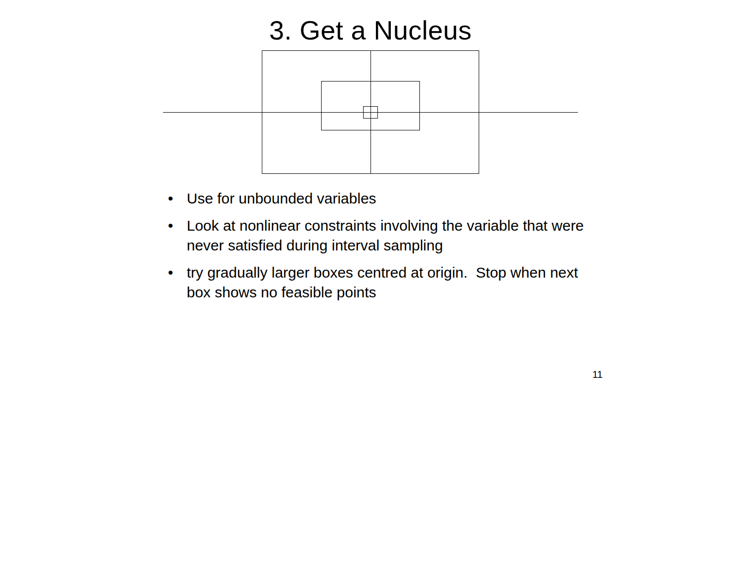3. Get a Nucleus
Use for unbounded variables
Look at nonlinear constraints involving the variable that were never satisfied during interval sampling
try gradually larger boxes centred at origin. Stop when next box shows no feasible points
11